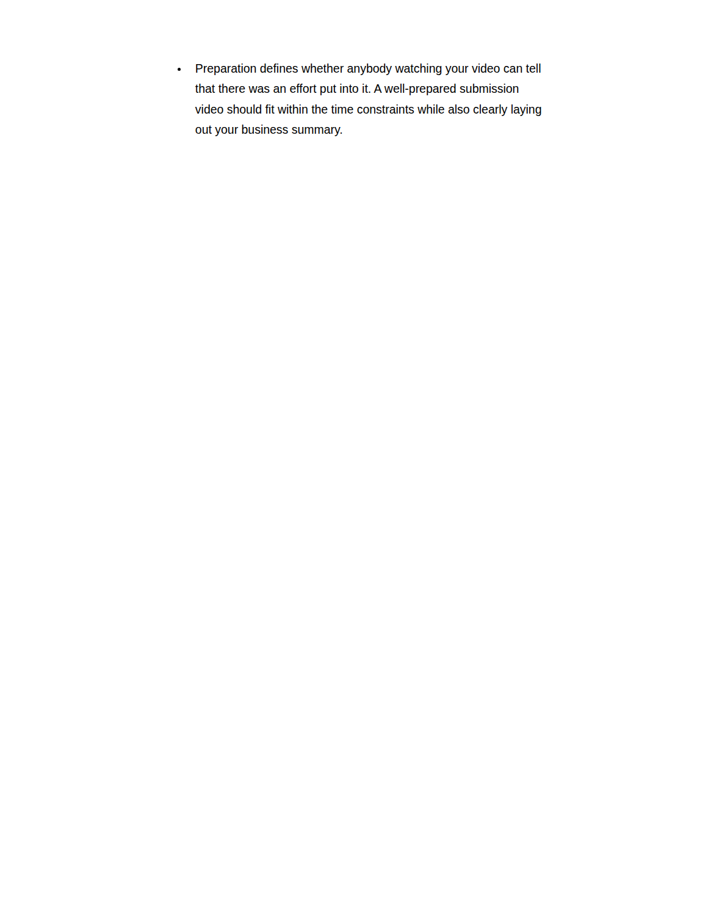Preparation defines whether anybody watching your video can tell that there was an effort put into it. A well-prepared submission video should fit within the time constraints while also clearly laying out your business summary.